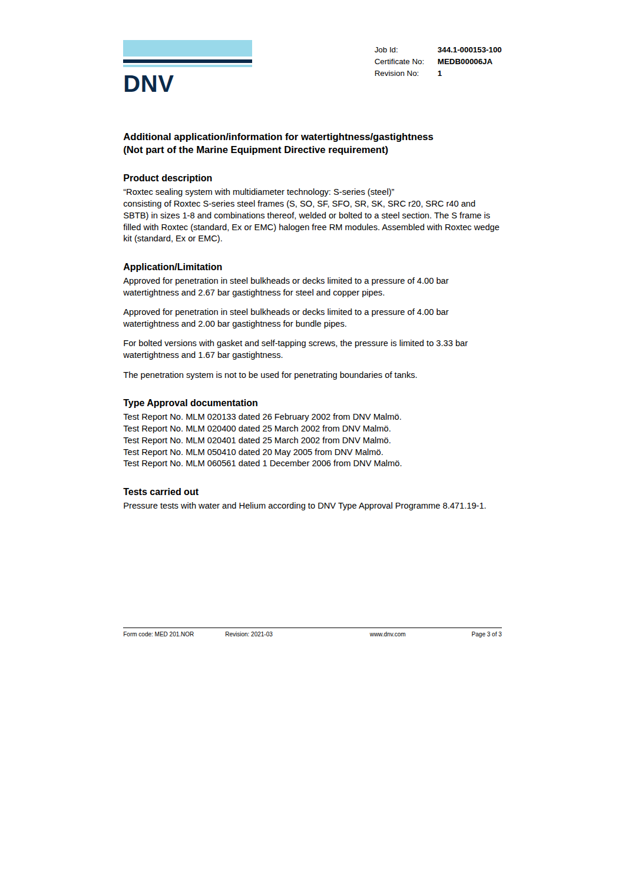DNV
| Job Id: | 344.1-000153-100 |
| Certificate No: | MEDB00006JA |
| Revision No: | 1 |
Additional application/information for watertightness/gastightness
(Not part of the Marine Equipment Directive requirement)
Product description
“Roxtec sealing system with multidiameter technology: S-series (steel)”
consisting of Roxtec S-series steel frames (S, SO, SF, SFO, SR, SK, SRC r20, SRC r40 and SBTB) in sizes 1-8 and combinations thereof, welded or bolted to a steel section. The S frame is filled with Roxtec (standard, Ex or EMC) halogen free RM modules. Assembled with Roxtec wedge kit (standard, Ex or EMC).
Application/Limitation
Approved for penetration in steel bulkheads or decks limited to a pressure of 4.00 bar watertightness and 2.67 bar gastightness for steel and copper pipes.
Approved for penetration in steel bulkheads or decks limited to a pressure of 4.00 bar watertightness and 2.00 bar gastightness for bundle pipes.
For bolted versions with gasket and self-tapping screws, the pressure is limited to 3.33 bar watertightness and 1.67 bar gastightness.
The penetration system is not to be used for penetrating boundaries of tanks.
Type Approval documentation
Test Report No. MLM 020133 dated 26 February 2002 from DNV Malmö.
Test Report No. MLM 020400 dated 25 March 2002 from DNV Malmö.
Test Report No. MLM 020401 dated 25 March 2002 from DNV Malmö.
Test Report No. MLM 050410 dated 20 May 2005 from DNV Malmö.
Test Report No. MLM 060561 dated 1 December 2006 from DNV Malmö.
Tests carried out
Pressure tests with water and Helium according to DNV Type Approval Programme 8.471.19-1.
Form code: MED 201.NOR Revision: 2021-03
www.dnv.com
Page 3 of 3